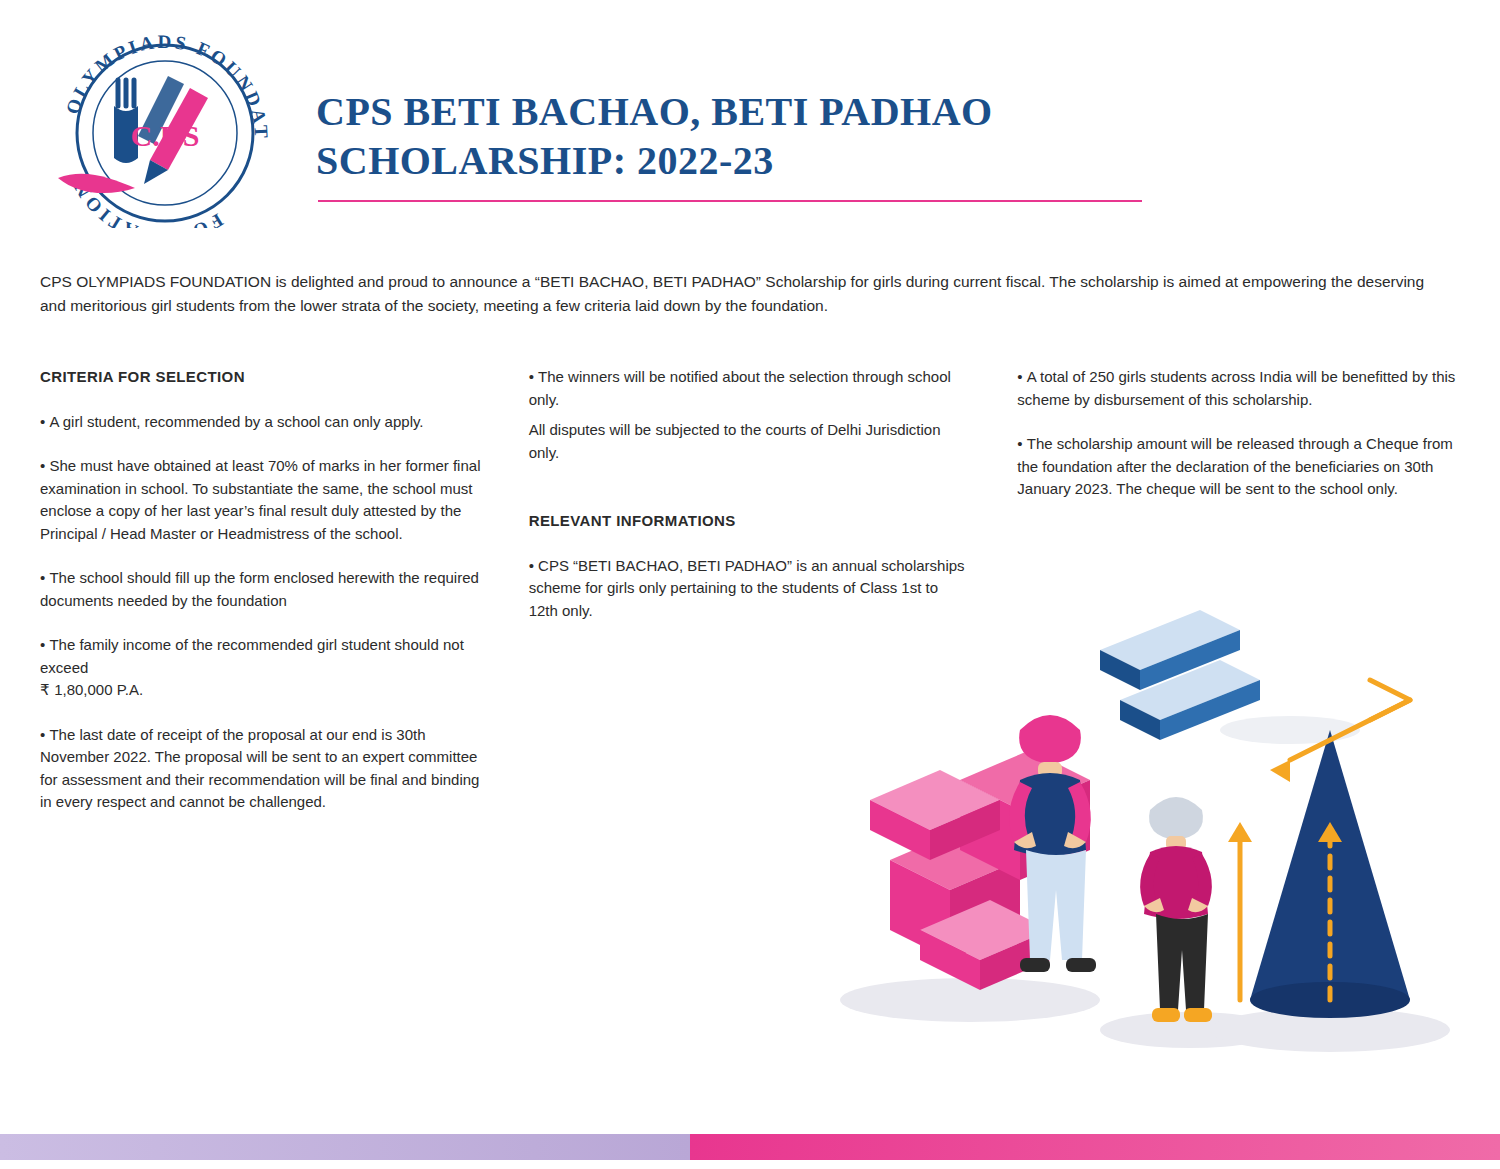OLYMPIADS FOUNDATION FOUNDATION C.P.S
CPS Beti Bachao, Beti Padhao
Scholarship: 2022-23
CPS OLYMPIADS FOUNDATION is delighted and proud to announce a “BETI BACHAO, BETI PADHAO” Scholarship for girls during current fiscal. The scholarship is aimed at empowering the deserving and meritorious girl students from the lower strata of the society, meeting a few criteria laid down by the foundation.
Criteria for Selection
A girl student, recommended by a school can only apply.
She must have obtained at least 70% of marks in her former final examination in school. To substantiate the same, the school must enclose a copy of her last year’s final result duly attested by the Principal / Head Master or Headmistress of the school.
The school should fill up the form enclosed herewith the required documents needed by the foundation
The family income of the recommended girl student should not exceed
₹ 1,80,000 P.A.
The last date of receipt of the proposal at our end is 30th November 2022. The proposal will be sent to an expert committee for assessment and their recommendation will be final and binding in every respect and cannot be challenged.
The winners will be notified about the selection through school only.
All disputes will be subjected to the courts of Delhi Jurisdiction only.
Relevant Informations
CPS “BETI BACHAO, BETI PADHAO” is an annual scholarships scheme for girls only pertaining to the students of Class 1st to 12th only.
A total of 250 girls students across India will be benefitted by this scheme by disbursement of this scholarship.
The scholarship amount will be released through a Cheque from the foundation after the declaration of the beneficiaries on 30th January 2023. The cheque will be sent to the school only.